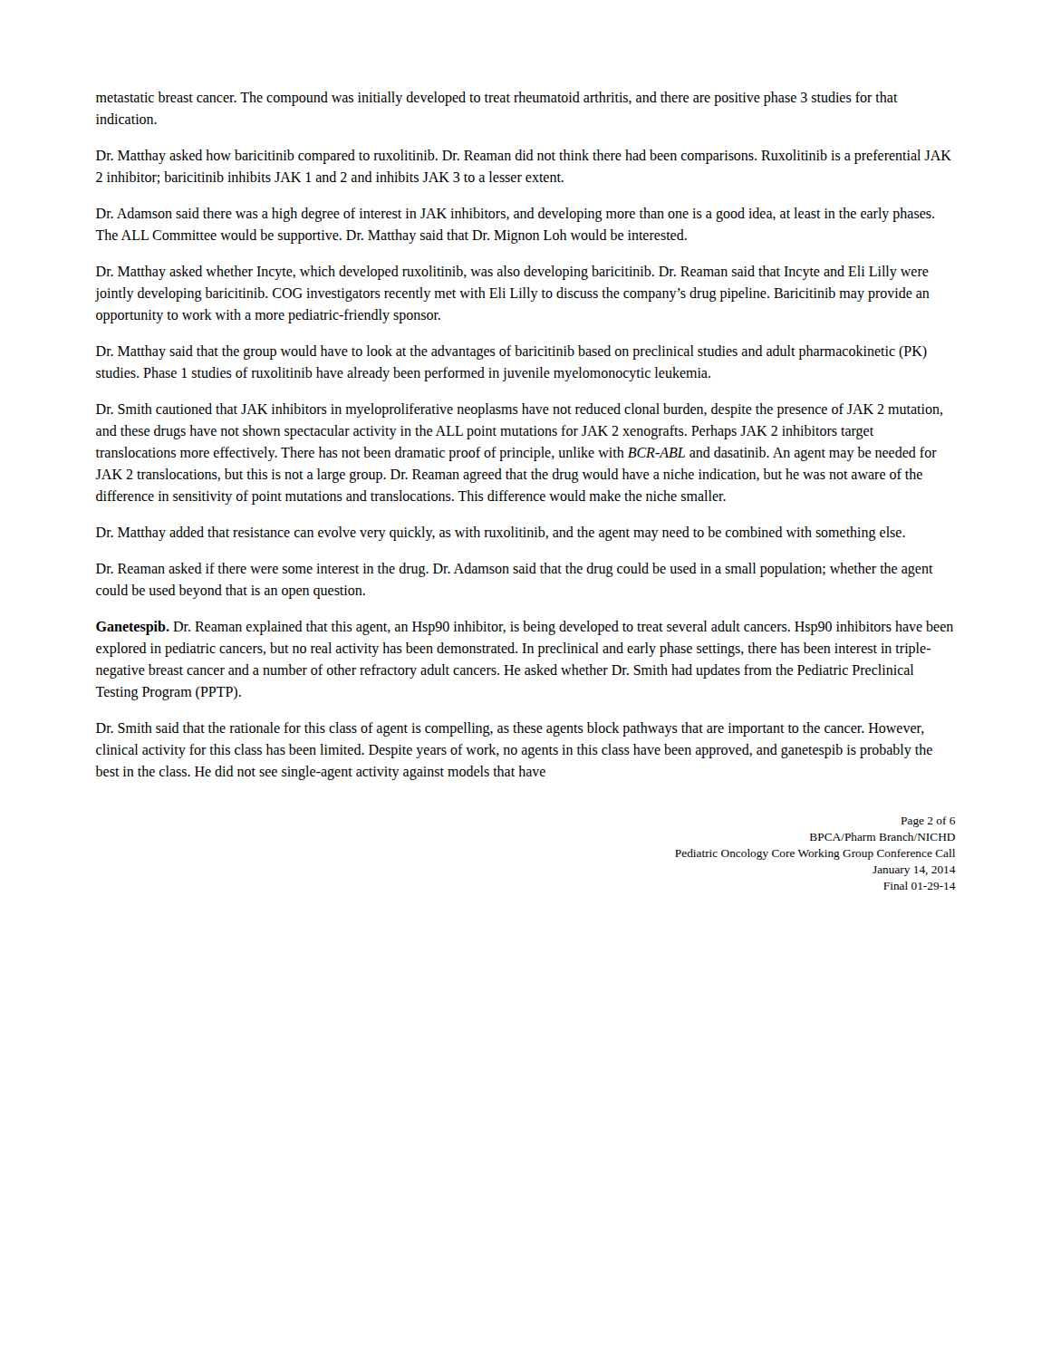metastatic breast cancer. The compound was initially developed to treat rheumatoid arthritis, and there are positive phase 3 studies for that indication.
Dr. Matthay asked how baricitinib compared to ruxolitinib. Dr. Reaman did not think there had been comparisons. Ruxolitinib is a preferential JAK 2 inhibitor; baricitinib inhibits JAK 1 and 2 and inhibits JAK 3 to a lesser extent.
Dr. Adamson said there was a high degree of interest in JAK inhibitors, and developing more than one is a good idea, at least in the early phases. The ALL Committee would be supportive. Dr. Matthay said that Dr. Mignon Loh would be interested.
Dr. Matthay asked whether Incyte, which developed ruxolitinib, was also developing baricitinib. Dr. Reaman said that Incyte and Eli Lilly were jointly developing baricitinib. COG investigators recently met with Eli Lilly to discuss the company’s drug pipeline. Baricitinib may provide an opportunity to work with a more pediatric-friendly sponsor.
Dr. Matthay said that the group would have to look at the advantages of baricitinib based on preclinical studies and adult pharmacokinetic (PK) studies. Phase 1 studies of ruxolitinib have already been performed in juvenile myelomonocytic leukemia.
Dr. Smith cautioned that JAK inhibitors in myeloproliferative neoplasms have not reduced clonal burden, despite the presence of JAK 2 mutation, and these drugs have not shown spectacular activity in the ALL point mutations for JAK 2 xenografts. Perhaps JAK 2 inhibitors target translocations more effectively. There has not been dramatic proof of principle, unlike with BCR-ABL and dasatinib. An agent may be needed for JAK 2 translocations, but this is not a large group. Dr. Reaman agreed that the drug would have a niche indication, but he was not aware of the difference in sensitivity of point mutations and translocations. This difference would make the niche smaller.
Dr. Matthay added that resistance can evolve very quickly, as with ruxolitinib, and the agent may need to be combined with something else.
Dr. Reaman asked if there were some interest in the drug. Dr. Adamson said that the drug could be used in a small population; whether the agent could be used beyond that is an open question.
Ganetespib. Dr. Reaman explained that this agent, an Hsp90 inhibitor, is being developed to treat several adult cancers. Hsp90 inhibitors have been explored in pediatric cancers, but no real activity has been demonstrated. In preclinical and early phase settings, there has been interest in triple-negative breast cancer and a number of other refractory adult cancers. He asked whether Dr. Smith had updates from the Pediatric Preclinical Testing Program (PPTP).
Dr. Smith said that the rationale for this class of agent is compelling, as these agents block pathways that are important to the cancer. However, clinical activity for this class has been limited. Despite years of work, no agents in this class have been approved, and ganetespib is probably the best in the class. He did not see single-agent activity against models that have
Page 2 of 6
BPCA/Pharm Branch/NICHD
Pediatric Oncology Core Working Group Conference Call
January 14, 2014
Final 01-29-14